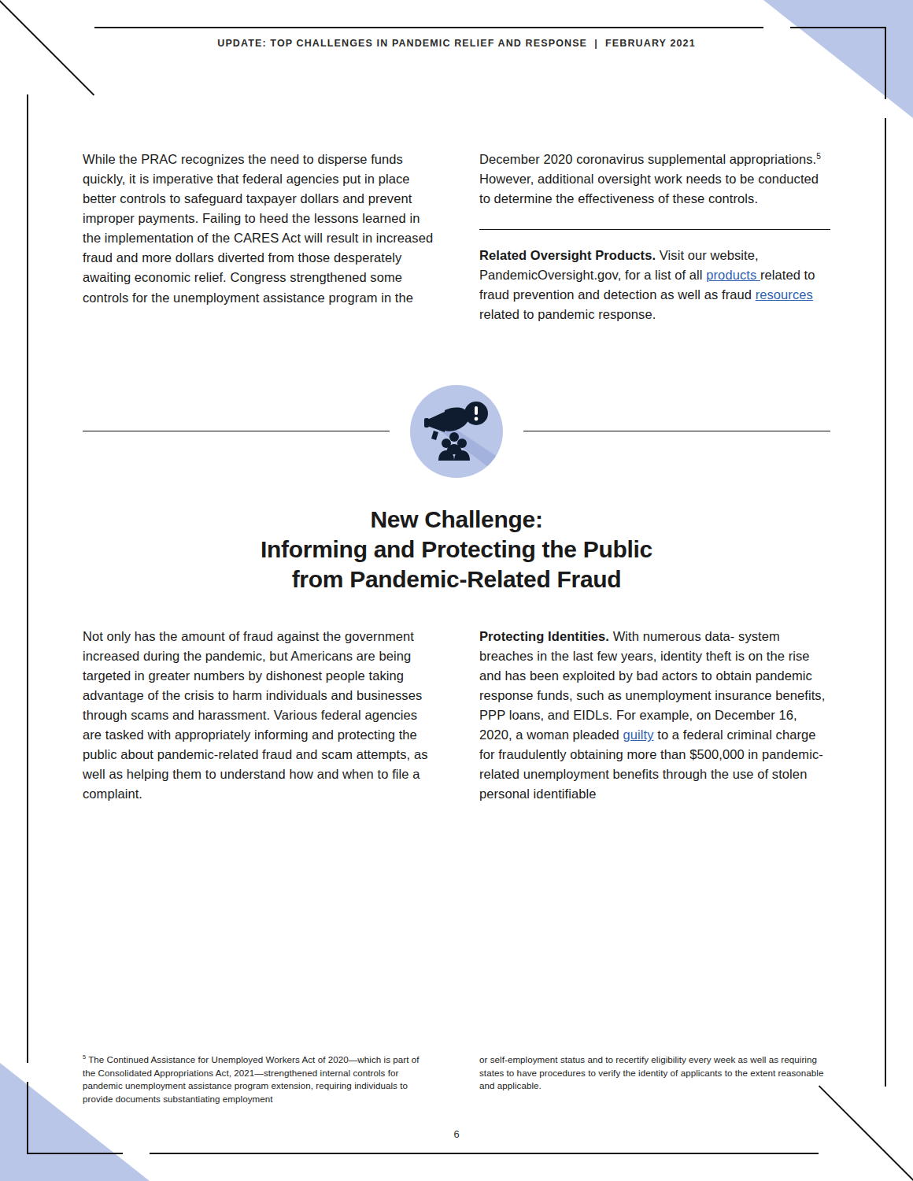Update: Top Challenges in Pandemic Relief and Response | February 2021
While the PRAC recognizes the need to disperse funds quickly, it is imperative that federal agencies put in place better controls to safeguard taxpayer dollars and prevent improper payments. Failing to heed the lessons learned in the implementation of the CARES Act will result in increased fraud and more dollars diverted from those desperately awaiting economic relief. Congress strengthened some controls for the unemployment assistance program in the
December 2020 coronavirus supplemental appropriations.5 However, additional oversight work needs to be conducted to determine the effectiveness of these controls.
Related Oversight Products. Visit our website, PandemicOversight.gov, for a list of all products related to fraud prevention and detection as well as fraud resources related to pandemic response.
New Challenge:
Informing and Protecting the Public
from Pandemic-Related Fraud
Not only has the amount of fraud against the government increased during the pandemic, but Americans are being targeted in greater numbers by dishonest people taking advantage of the crisis to harm individuals and businesses through scams and harassment. Various federal agencies are tasked with appropriately informing and protecting the public about pandemic-related fraud and scam attempts, as well as helping them to understand how and when to file a complaint.
Protecting Identities. With numerous data- system breaches in the last few years, identity theft is on the rise and has been exploited by bad actors to obtain pandemic response funds, such as unemployment insurance benefits, PPP loans, and EIDLs. For example, on December 16, 2020, a woman pleaded guilty to a federal criminal charge for fraudulently obtaining more than $500,000 in pandemic-related unemployment benefits through the use of stolen personal identifiable
5 The Continued Assistance for Unemployed Workers Act of 2020—which is part of the Consolidated Appropriations Act, 2021—strengthened internal controls for pandemic unemployment assistance program extension, requiring individuals to provide documents substantiating employment
or self-employment status and to recertify eligibility every week as well as requiring states to have procedures to verify the identity of applicants to the extent reasonable and applicable.
6